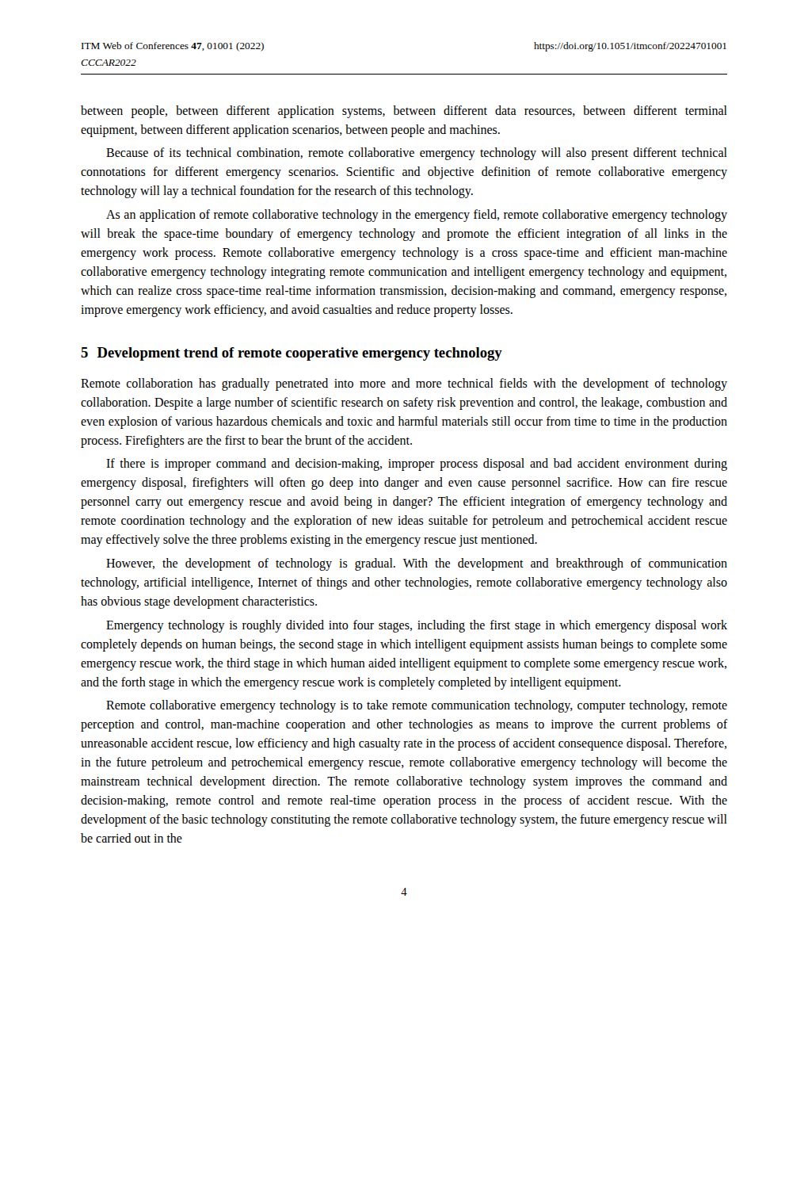ITM Web of Conferences 47, 01001 (2022)
CCCAR2022
https://doi.org/10.1051/itmconf/20224701001
between people, between different application systems, between different data resources, between different terminal equipment, between different application scenarios, between people and machines.
Because of its technical combination, remote collaborative emergency technology will also present different technical connotations for different emergency scenarios. Scientific and objective definition of remote collaborative emergency technology will lay a technical foundation for the research of this technology.
As an application of remote collaborative technology in the emergency field, remote collaborative emergency technology will break the space-time boundary of emergency technology and promote the efficient integration of all links in the emergency work process. Remote collaborative emergency technology is a cross space-time and efficient man-machine collaborative emergency technology integrating remote communication and intelligent emergency technology and equipment, which can realize cross space-time real-time information transmission, decision-making and command, emergency response, improve emergency work efficiency, and avoid casualties and reduce property losses.
5 Development trend of remote cooperative emergency technology
Remote collaboration has gradually penetrated into more and more technical fields with the development of technology collaboration. Despite a large number of scientific research on safety risk prevention and control, the leakage, combustion and even explosion of various hazardous chemicals and toxic and harmful materials still occur from time to time in the production process. Firefighters are the first to bear the brunt of the accident.
If there is improper command and decision-making, improper process disposal and bad accident environment during emergency disposal, firefighters will often go deep into danger and even cause personnel sacrifice. How can fire rescue personnel carry out emergency rescue and avoid being in danger? The efficient integration of emergency technology and remote coordination technology and the exploration of new ideas suitable for petroleum and petrochemical accident rescue may effectively solve the three problems existing in the emergency rescue just mentioned.
However, the development of technology is gradual. With the development and breakthrough of communication technology, artificial intelligence, Internet of things and other technologies, remote collaborative emergency technology also has obvious stage development characteristics.
Emergency technology is roughly divided into four stages, including the first stage in which emergency disposal work completely depends on human beings, the second stage in which intelligent equipment assists human beings to complete some emergency rescue work, the third stage in which human aided intelligent equipment to complete some emergency rescue work, and the forth stage in which the emergency rescue work is completely completed by intelligent equipment.
Remote collaborative emergency technology is to take remote communication technology, computer technology, remote perception and control, man-machine cooperation and other technologies as means to improve the current problems of unreasonable accident rescue, low efficiency and high casualty rate in the process of accident consequence disposal. Therefore, in the future petroleum and petrochemical emergency rescue, remote collaborative emergency technology will become the mainstream technical development direction. The remote collaborative technology system improves the command and decision-making, remote control and remote real-time operation process in the process of accident rescue. With the development of the basic technology constituting the remote collaborative technology system, the future emergency rescue will be carried out in the
4